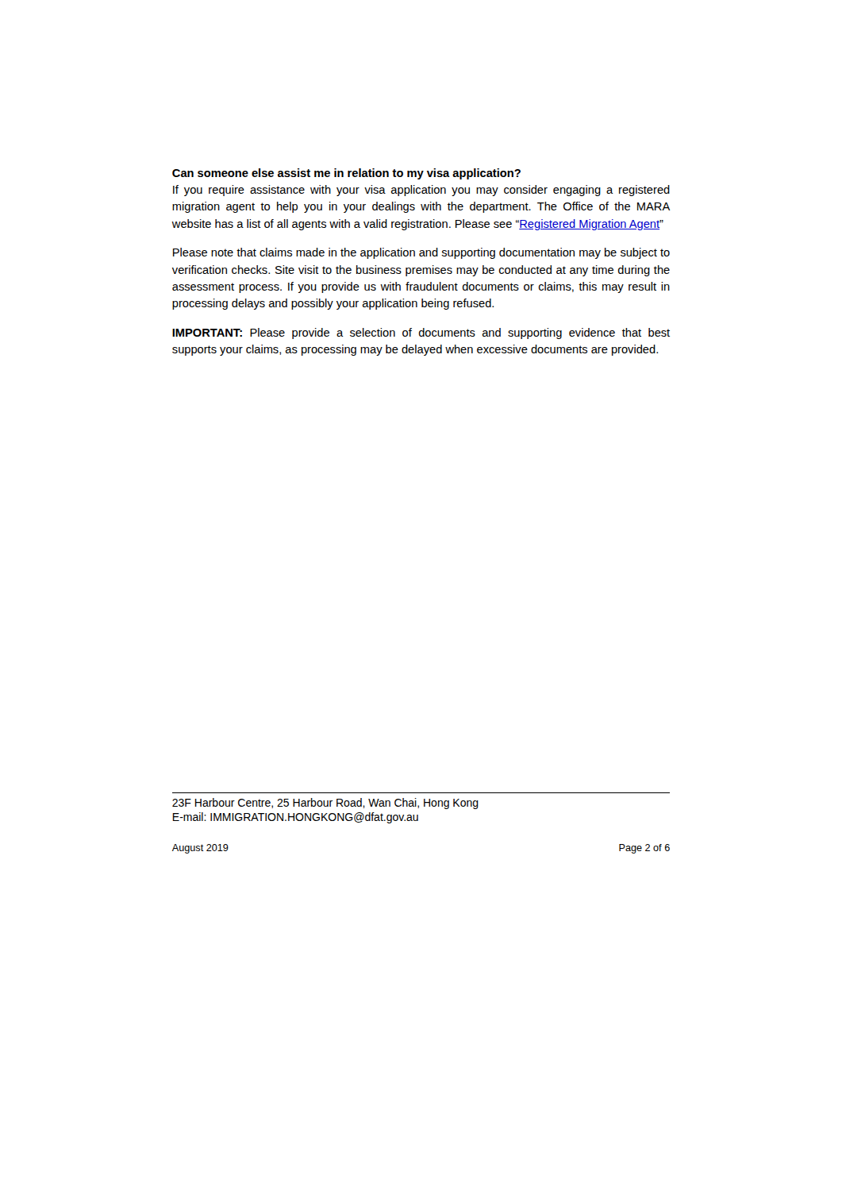Can someone else assist me in relation to my visa application?
If you require assistance with your visa application you may consider engaging a registered migration agent to help you in your dealings with the department. The Office of the MARA website has a list of all agents with a valid registration. Please see “Registered Migration Agent”
Please note that claims made in the application and supporting documentation may be subject to verification checks. Site visit to the business premises may be conducted at any time during the assessment process. If you provide us with fraudulent documents or claims, this may result in processing delays and possibly your application being refused.
IMPORTANT: Please provide a selection of documents and supporting evidence that best supports your claims, as processing may be delayed when excessive documents are provided.
23F Harbour Centre, 25 Harbour Road, Wan Chai, Hong Kong
E-mail: IMMIGRATION.HONGKONG@dfat.gov.au
August 2019 Page 2 of 6